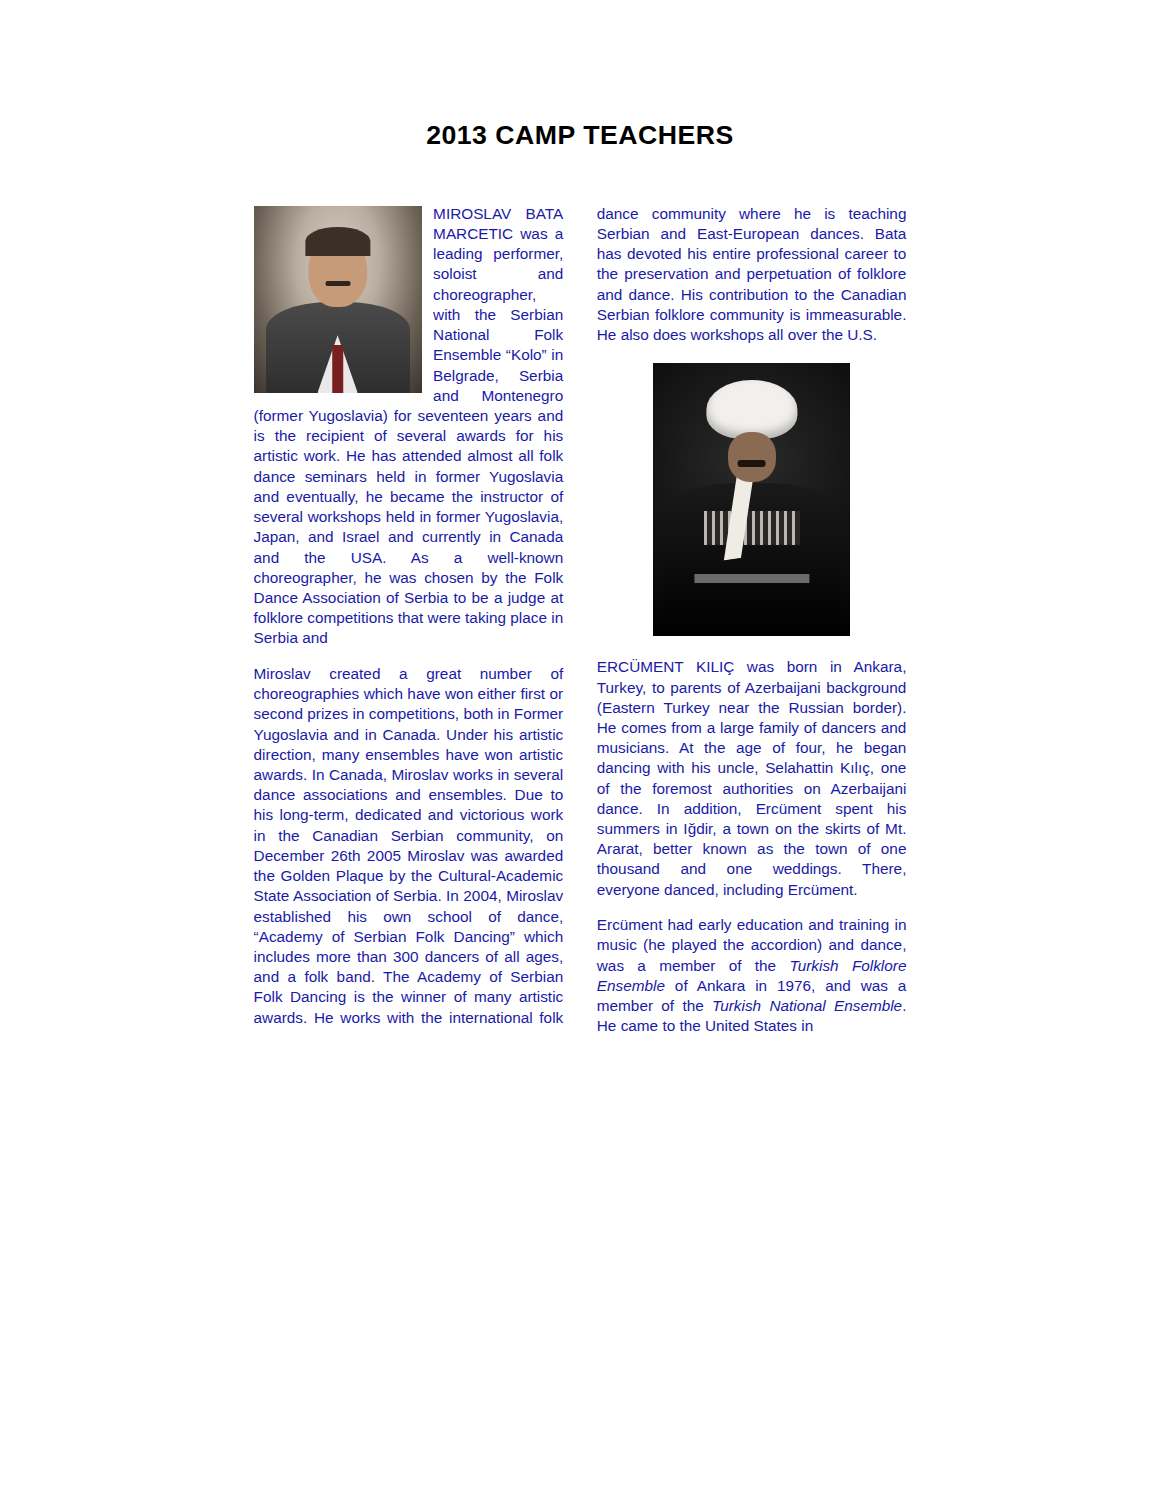2013 CAMP TEACHERS
MIROSLAV BATA MARCETIC was a leading performer, soloist and choreographer, with the Serbian National Folk Ensemble “Kolo” in Belgrade, Serbia and Montenegro (former Yugoslavia) for seventeen years and is the recipient of several awards for his artistic work. He has attended almost all folk dance seminars held in former Yugoslavia and eventually, he became the instructor of several workshops held in former Yugoslavia, Japan, and Israel and currently in Canada and the USA. As a well-known choreographer, he was chosen by the Folk Dance Association of Serbia to be a judge at folklore competitions that were taking place in Serbia and
Miroslav created a great number of choreographies which have won either first or second prizes in competitions, both in Former Yugoslavia and in Canada. Under his artistic direction, many ensembles have won artistic awards. In Canada, Miroslav works in several dance associations and ensembles. Due to his long-term, dedicated and victorious work in the Canadian Serbian community, on December 26th 2005 Miroslav was awarded the Golden Plaque by the Cultural-Academic State Association of Serbia. In 2004, Miroslav established his own school of dance, “Academy of Serbian Folk Dancing” which includes more than 300 dancers of all ages, and a folk band. The Academy of Serbian Folk Dancing is the winner of many artistic awards. He works with the international folk dance community where he is teaching Serbian and East-European dances. Bata has devoted his entire professional career to the preservation and perpetuation of folklore and dance. His contribution to the Canadian Serbian folklore community is immeasurable. He also does workshops all over the U.S.
ERCÜMENT KILIÇ was born in Ankara, Turkey, to parents of Azerbaijani background (Eastern Turkey near the Russian border). He comes from a large family of dancers and musicians. At the age of four, he began dancing with his uncle, Selahattin Kılıç, one of the foremost authorities on Azerbaijani dance. In addition, Ercüment spent his summers in Iğdir, a town on the skirts of Mt. Ararat, better known as the town of one thousand and one weddings. There, everyone danced, including Ercüment.
Ercüment had early education and training in music (he played the accordion) and dance, was a member of the Turkish Folklore Ensemble of Ankara in 1976, and was a member of the Turkish National Ensemble. He came to the United States in